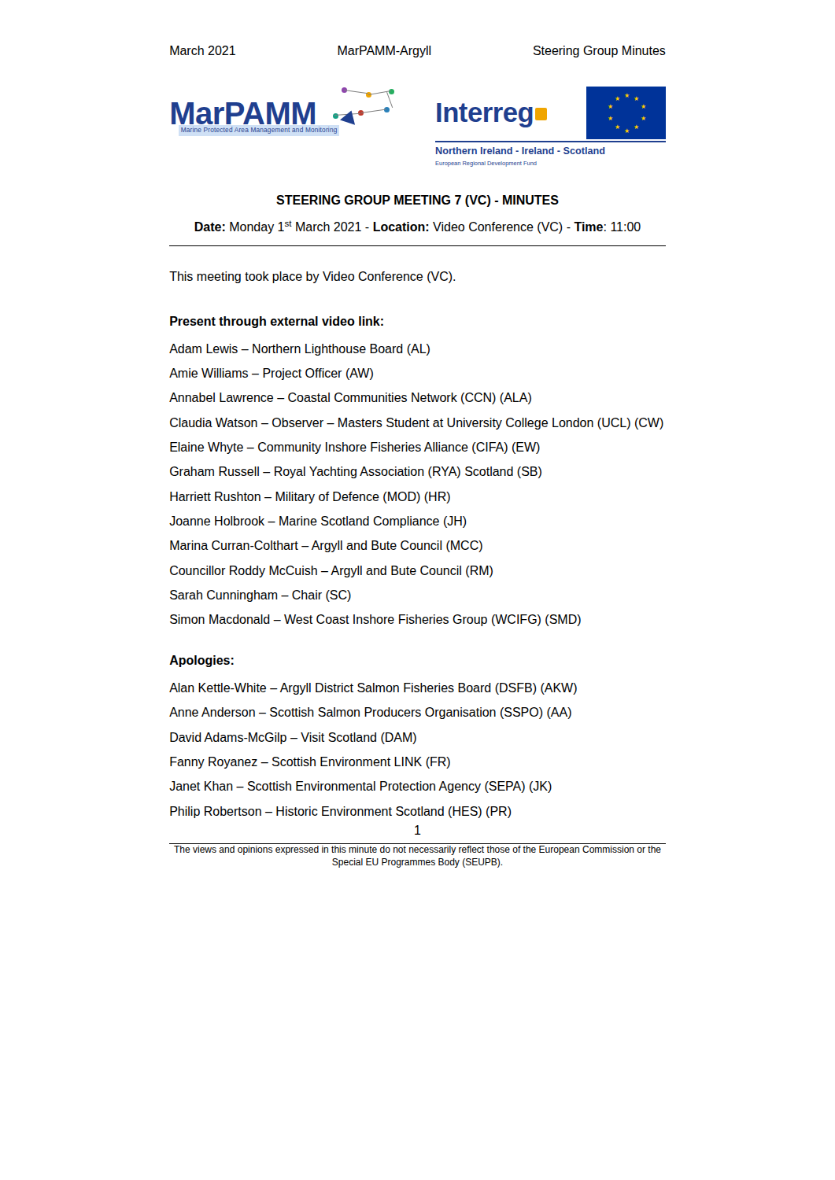March 2021
MarPAMM-Argyll
Steering Group Minutes
Mar PAMM
Marine Protected Area Management and Monitoring
Interreg
★ ★ ★ ★ ★ ★ ★ ★ ★ ★
Northern Ireland - Ireland - Scotland
European Regional Development Fund
STEERING GROUP MEETING 7 (VC) - MINUTES
Date: Monday 1st March 2021 - Location: Video Conference (VC) - Time: 11:00
This meeting took place by Video Conference (VC).
Present through external video link:
Adam Lewis – Northern Lighthouse Board (AL)
Amie Williams – Project Officer (AW)
Annabel Lawrence – Coastal Communities Network (CCN) (ALA)
Claudia Watson – Observer – Masters Student at University College London (UCL) (CW)
Elaine Whyte – Community Inshore Fisheries Alliance (CIFA) (EW)
Graham Russell – Royal Yachting Association (RYA) Scotland (SB)
Harriett Rushton – Military of Defence (MOD) (HR)
Joanne Holbrook – Marine Scotland Compliance (JH)
Marina Curran-Colthart – Argyll and Bute Council (MCC)
Councillor Roddy McCuish – Argyll and Bute Council (RM)
Sarah Cunningham – Chair (SC)
Simon Macdonald – West Coast Inshore Fisheries Group (WCIFG) (SMD)
Apologies:
Alan Kettle-White – Argyll District Salmon Fisheries Board (DSFB) (AKW)
Anne Anderson – Scottish Salmon Producers Organisation (SSPO) (AA)
David Adams-McGilp – Visit Scotland (DAM)
Fanny Royanez – Scottish Environment LINK (FR)
Janet Khan – Scottish Environmental Protection Agency (SEPA) (JK)
Philip Robertson – Historic Environment Scotland (HES) (PR)
1
The views and opinions expressed in this minute do not necessarily reflect those of the European Commission or the Special EU Programmes Body (SEUPB).